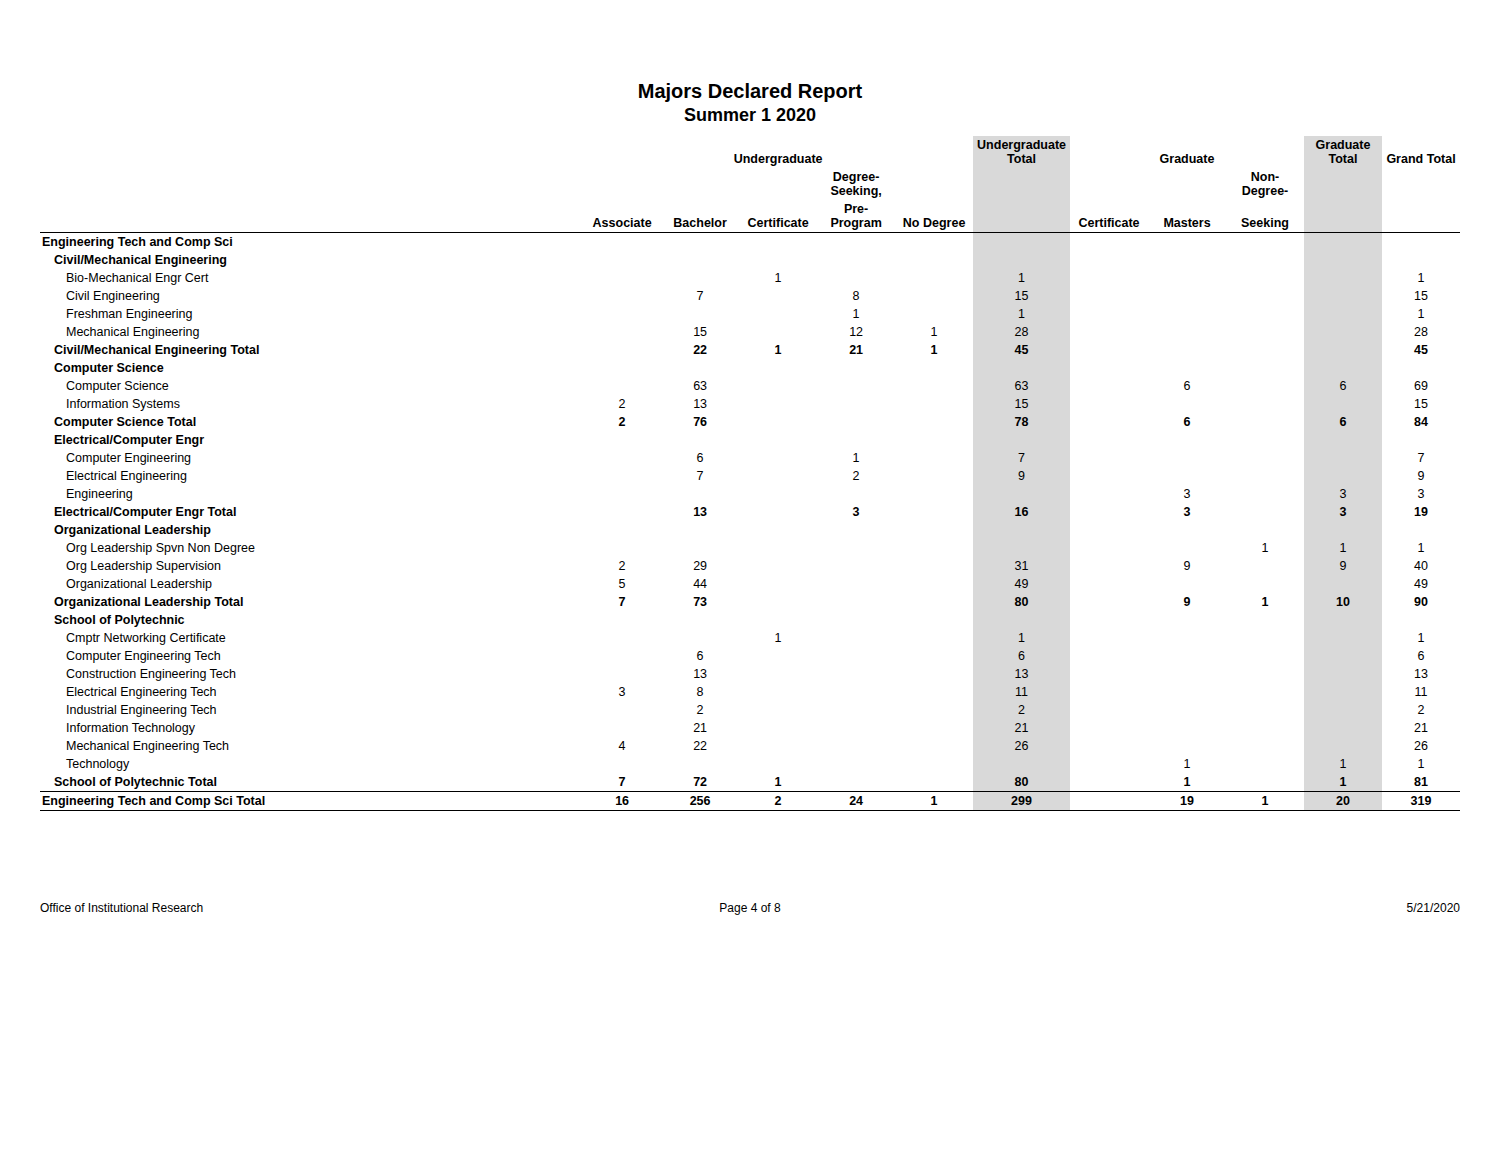Majors Declared Report
Summer 1 2020
| | Undergraduate | Undergraduate Total | Graduate | Graduate Total | Grand Total |
| --- | --- | --- | --- | --- | --- |
| | | | | Degree-Seeking, | | | | | Non-Degree- | | |
| | Associate | Bachelor | Certificate | Pre-Program | No Degree | | Certificate | Masters | Seeking | | |
| Engineering Tech and Comp Sci | | | | | | | | | | | |
| Civil/Mechanical Engineering | | | | | | | | | | | |
| Bio-Mechanical Engr Cert | | | 1 | | | 1 | | | | | 1 |
| Civil Engineering | | 7 | | 8 | | 15 | | | | | 15 |
| Freshman Engineering | | | | 1 | | 1 | | | | | 1 |
| Mechanical Engineering | | 15 | | 12 | 1 | 28 | | | | | 28 |
| Civil/Mechanical Engineering Total | | 22 | 1 | 21 | 1 | 45 | | | | | 45 |
| Computer Science | | | | | | | | | | | |
| Computer Science | | 63 | | | | 63 | | 6 | | 6 | 69 |
| Information Systems | 2 | 13 | | | | 15 | | | | | 15 |
| Computer Science Total | 2 | 76 | | | | 78 | | 6 | | 6 | 84 |
| Electrical/Computer Engr | | | | | | | | | | | |
| Computer Engineering | | 6 | | 1 | | 7 | | | | | 7 |
| Electrical Engineering | | 7 | | 2 | | 9 | | | | | 9 |
| Engineering | | | | | | | | 3 | | 3 | 3 |
| Electrical/Computer Engr Total | | 13 | | 3 | | 16 | | 3 | | 3 | 19 |
| Organizational Leadership | | | | | | | | | | | |
| Org Leadership Spvn Non Degree | | | | | | | | | 1 | 1 | 1 |
| Org Leadership Supervision | 2 | 29 | | | | 31 | | 9 | | 9 | 40 |
| Organizational Leadership | 5 | 44 | | | | 49 | | | | | 49 |
| Organizational Leadership Total | 7 | 73 | | | | 80 | | 9 | 1 | 10 | 90 |
| School of Polytechnic | | | | | | | | | | | |
| Cmptr Networking Certificate | | | 1 | | | 1 | | | | | 1 |
| Computer Engineering Tech | | 6 | | | | 6 | | | | | 6 |
| Construction Engineering Tech | | 13 | | | | 13 | | | | | 13 |
| Electrical Engineering Tech | 3 | 8 | | | | 11 | | | | | 11 |
| Industrial Engineering Tech | | 2 | | | | 2 | | | | | 2 |
| Information Technology | | 21 | | | | 21 | | | | | 21 |
| Mechanical Engineering Tech | 4 | 22 | | | | 26 | | | | | 26 |
| Technology | | | | | | | | 1 | | 1 | 1 |
| School of Polytechnic Total | 7 | 72 | 1 | | | 80 | | 1 | | 1 | 81 |
| Engineering Tech and Comp Sci Total | 16 | 256 | 2 | 24 | 1 | 299 | | 19 | 1 | 20 | 319 |
Office of Institutional Research
Page 4 of 8
5/21/2020